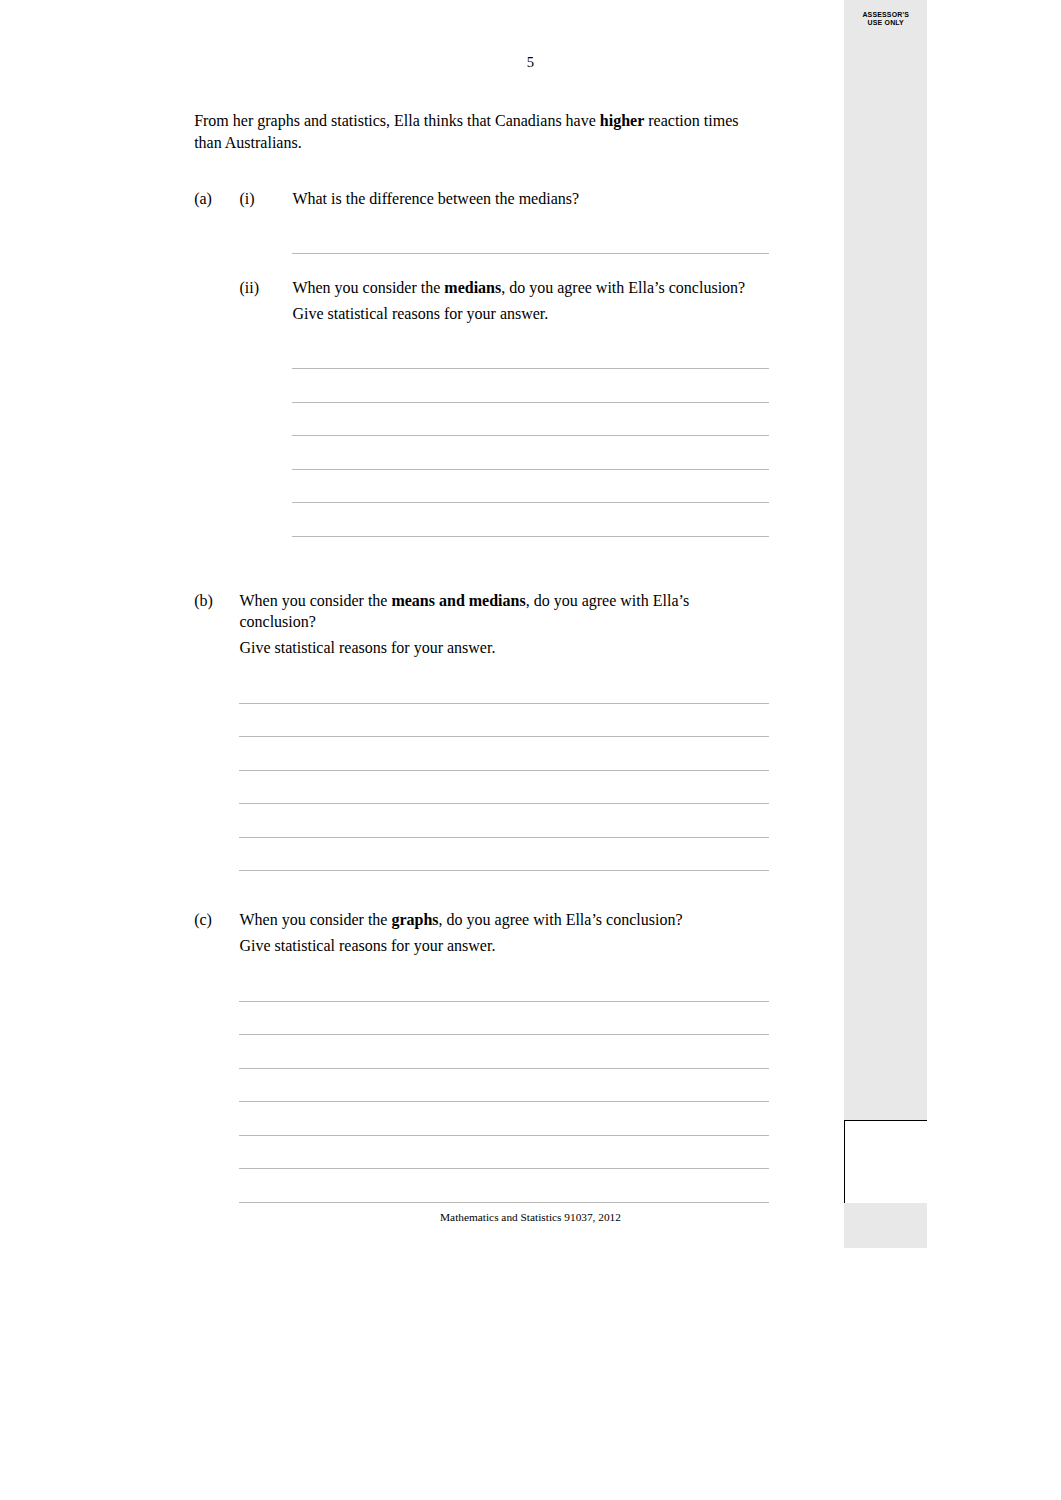ASSESSOR'S
USE ONLY
5
From her graphs and statistics, Ella thinks that Canadians have higher reaction times than Australians.
(a)
(i)
What is the difference between the medians?
(ii)
When you consider the medians, do you agree with Ella’s conclusion?
Give statistical reasons for your answer.
(b)
When you consider the means and medians, do you agree with Ella’s conclusion?
Give statistical reasons for your answer.
(c)
When you consider the graphs, do you agree with Ella’s conclusion?
Give statistical reasons for your answer.
Mathematics and Statistics 91037, 2012